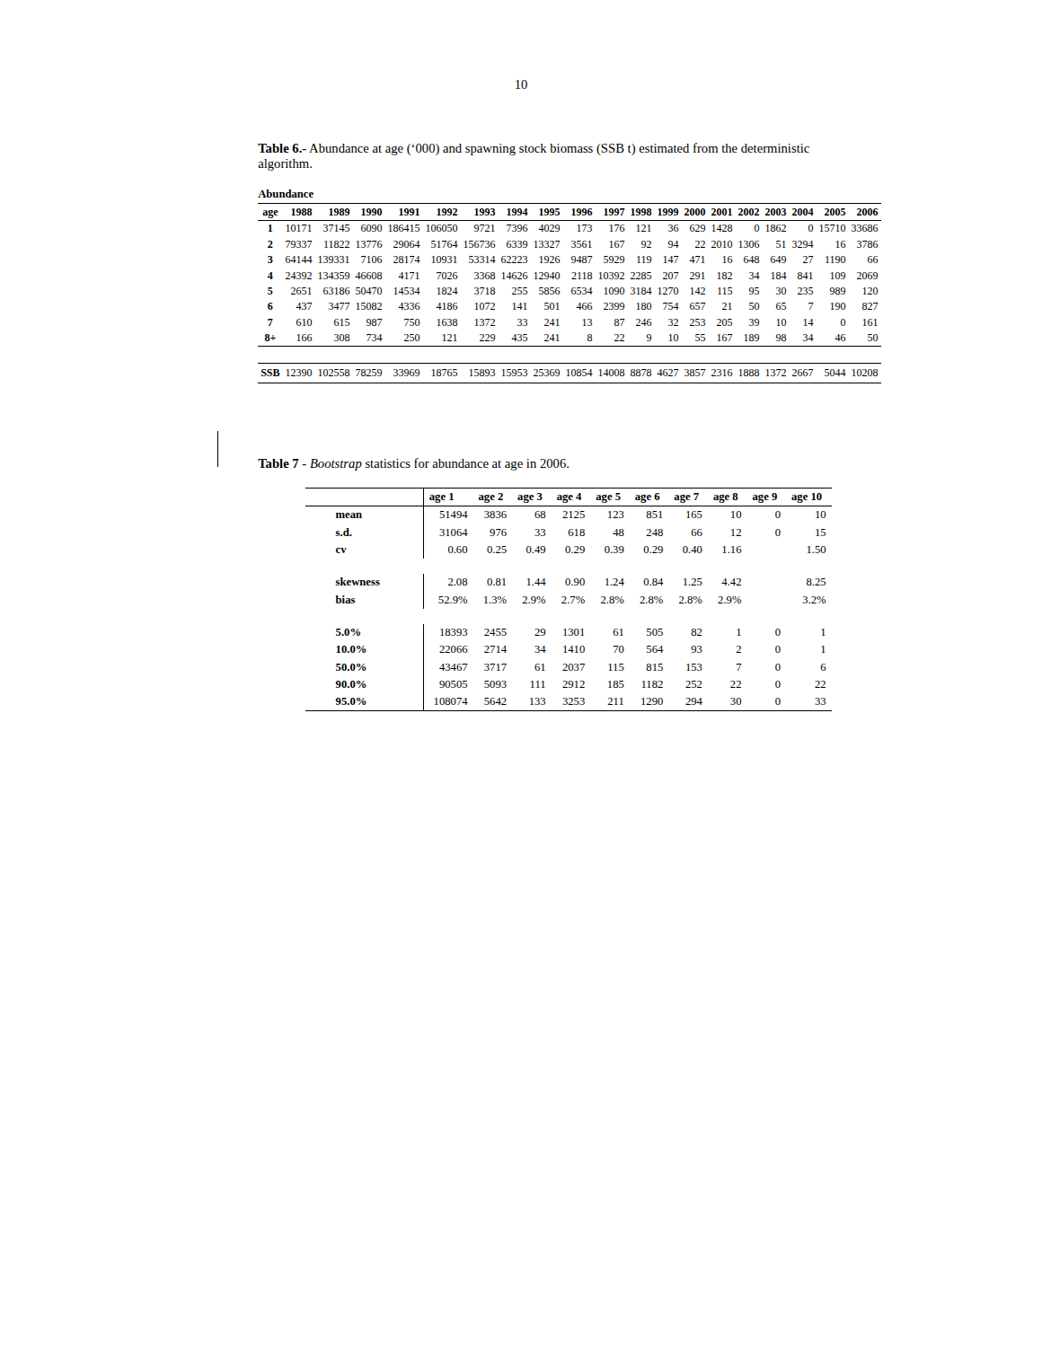10
Table 6.- Abundance at age (‘000) and spawning stock biomass (SSB t) estimated from the deterministic algorithm.
Abundance
| age | 1988 | 1989 | 1990 | 1991 | 1992 | 1993 | 1994 | 1995 | 1996 | 1997 | 1998 | 1999 | 2000 | 2001 | 2002 | 2003 | 2004 | 2005 | 2006 |
| --- | --- | --- | --- | --- | --- | --- | --- | --- | --- | --- | --- | --- | --- | --- | --- | --- | --- | --- | --- |
| 1 | 10171 | 37145 | 6090 | 186415 | 106050 | 9721 | 7396 | 4029 | 173 | 176 | 121 | 36 | 629 | 1428 | 0 | 1862 | 0 | 15710 | 33686 |
| 2 | 79337 | 11822 | 13776 | 29064 | 51764 | 156736 | 6339 | 13327 | 3561 | 167 | 92 | 94 | 22 | 2010 | 1306 | 51 | 3294 | 16 | 3786 |
| 3 | 64144 | 139331 | 7106 | 28174 | 10931 | 53314 | 62223 | 1926 | 9487 | 5929 | 119 | 147 | 471 | 16 | 648 | 649 | 27 | 1190 | 66 |
| 4 | 24392 | 134359 | 46608 | 4171 | 7026 | 3368 | 14626 | 12940 | 2118 | 10392 | 2285 | 207 | 291 | 182 | 34 | 184 | 841 | 109 | 2069 |
| 5 | 2651 | 63186 | 50470 | 14534 | 1824 | 3718 | 255 | 5856 | 6534 | 1090 | 3184 | 1270 | 142 | 115 | 95 | 30 | 235 | 989 | 120 |
| 6 | 437 | 3477 | 15082 | 4336 | 4186 | 1072 | 141 | 501 | 466 | 2399 | 180 | 754 | 657 | 21 | 50 | 65 | 7 | 190 | 827 |
| 7 | 610 | 615 | 987 | 750 | 1638 | 1372 | 33 | 241 | 13 | 87 | 246 | 32 | 253 | 205 | 39 | 10 | 14 | 0 | 161 |
| 8+ | 166 | 308 | 734 | 250 | 121 | 229 | 435 | 241 | 8 | 22 | 9 | 10 | 55 | 167 | 189 | 98 | 34 | 46 | 50 |
| SSB | 12390 | 102558 | 78259 | 33969 | 18765 | 15893 | 15953 | 25369 | 10854 | 14008 | 8878 | 4627 | 3857 | 2316 | 1888 | 1372 | 2667 | 5044 | 10208 |
Table 7 - Bootstrap statistics for abundance at age in 2006.
| | age 1 | age 2 | age 3 | age 4 | age 5 | age 6 | age 7 | age 8 | age 9 | age 10 |
| --- | --- | --- | --- | --- | --- | --- | --- | --- | --- | --- |
| mean | 51494 | 3836 | 68 | 2125 | 123 | 851 | 165 | 10 | 0 | 10 |
| s.d. | 31064 | 976 | 33 | 618 | 48 | 248 | 66 | 12 | 0 | 15 |
| cv | 0.60 | 0.25 | 0.49 | 0.29 | 0.39 | 0.29 | 0.40 | 1.16 | | 1.50 |
| skewness | 2.08 | 0.81 | 1.44 | 0.90 | 1.24 | 0.84 | 1.25 | 4.42 | | 8.25 |
| bias | 52.9% | 1.3% | 2.9% | 2.7% | 2.8% | 2.8% | 2.8% | 2.9% | | 3.2% |
| 5.0% | 18393 | 2455 | 29 | 1301 | 61 | 505 | 82 | 1 | 0 | 1 |
| 10.0% | 22066 | 2714 | 34 | 1410 | 70 | 564 | 93 | 2 | 0 | 1 |
| 50.0% | 43467 | 3717 | 61 | 2037 | 115 | 815 | 153 | 7 | 0 | 6 |
| 90.0% | 90505 | 5093 | 111 | 2912 | 185 | 1182 | 252 | 22 | 0 | 22 |
| 95.0% | 108074 | 5642 | 133 | 3253 | 211 | 1290 | 294 | 30 | 0 | 33 |